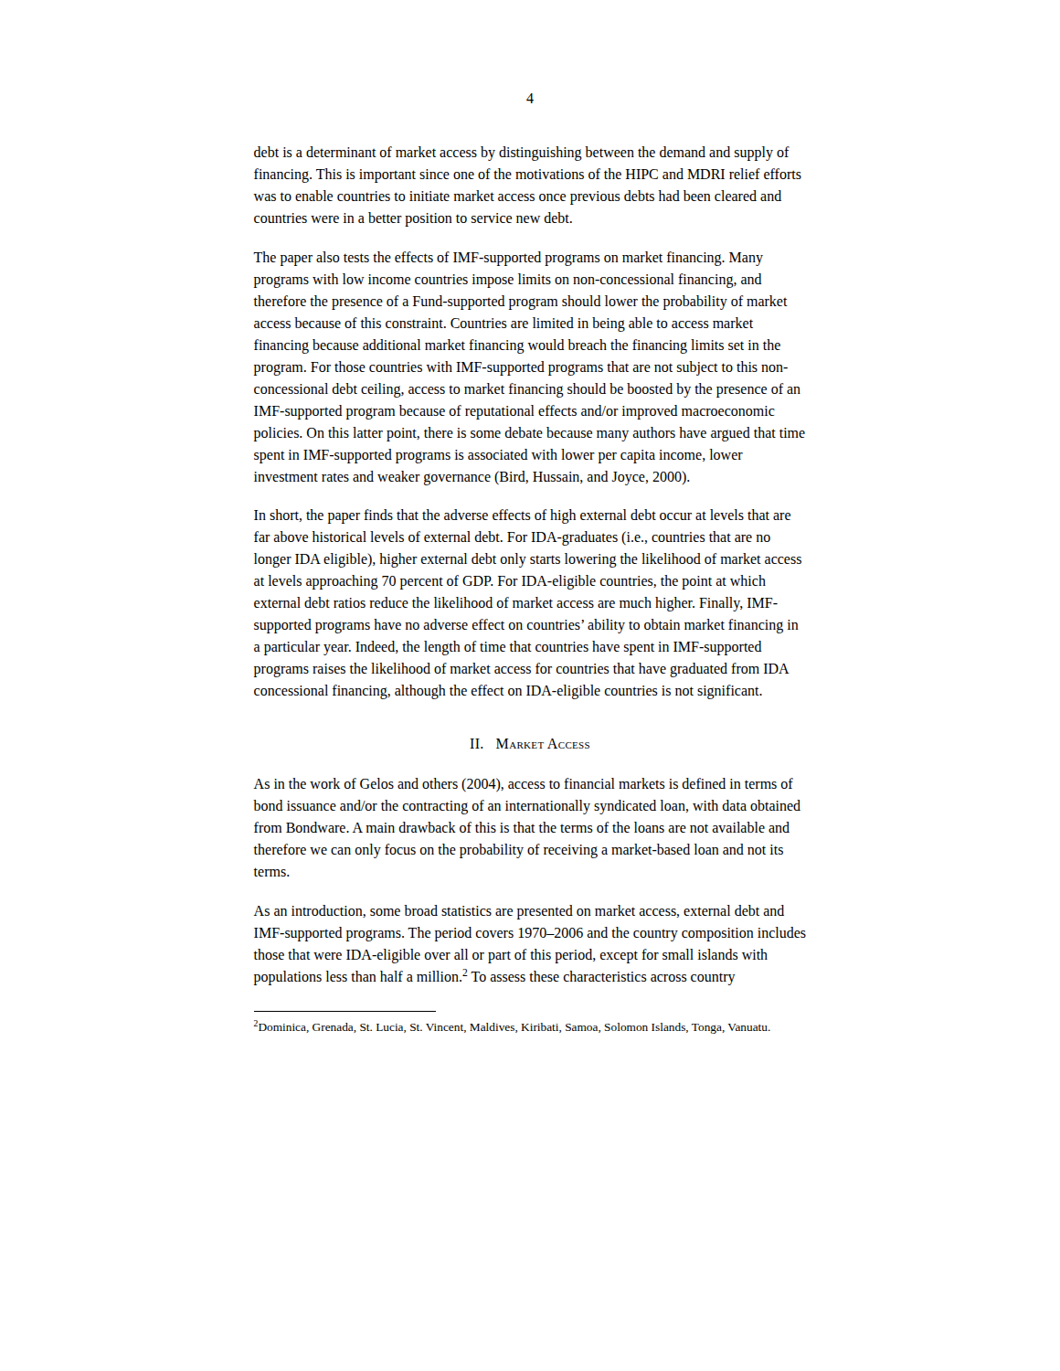4
debt is a determinant of market access by distinguishing between the demand and supply of financing. This is important since one of the motivations of the HIPC and MDRI relief efforts was to enable countries to initiate market access once previous debts had been cleared and countries were in a better position to service new debt.
The paper also tests the effects of IMF-supported programs on market financing. Many programs with low income countries impose limits on non-concessional financing, and therefore the presence of a Fund-supported program should lower the probability of market access because of this constraint. Countries are limited in being able to access market financing because additional market financing would breach the financing limits set in the program. For those countries with IMF-supported programs that are not subject to this non-concessional debt ceiling, access to market financing should be boosted by the presence of an IMF-supported program because of reputational effects and/or improved macroeconomic policies. On this latter point, there is some debate because many authors have argued that time spent in IMF-supported programs is associated with lower per capita income, lower investment rates and weaker governance (Bird, Hussain, and Joyce, 2000).
In short, the paper finds that the adverse effects of high external debt occur at levels that are far above historical levels of external debt. For IDA-graduates (i.e., countries that are no longer IDA eligible), higher external debt only starts lowering the likelihood of market access at levels approaching 70 percent of GDP. For IDA-eligible countries, the point at which external debt ratios reduce the likelihood of market access are much higher. Finally, IMF-supported programs have no adverse effect on countries’ ability to obtain market financing in a particular year. Indeed, the length of time that countries have spent in IMF-supported programs raises the likelihood of market access for countries that have graduated from IDA concessional financing, although the effect on IDA-eligible countries is not significant.
II. Market Access
As in the work of Gelos and others (2004), access to financial markets is defined in terms of bond issuance and/or the contracting of an internationally syndicated loan, with data obtained from Bondware. A main drawback of this is that the terms of the loans are not available and therefore we can only focus on the probability of receiving a market-based loan and not its terms.
As an introduction, some broad statistics are presented on market access, external debt and IMF-supported programs. The period covers 1970–2006 and the country composition includes those that were IDA-eligible over all or part of this period, except for small islands with populations less than half a million.2 To assess these characteristics across country
2Dominica, Grenada, St. Lucia, St. Vincent, Maldives, Kiribati, Samoa, Solomon Islands, Tonga, Vanuatu.